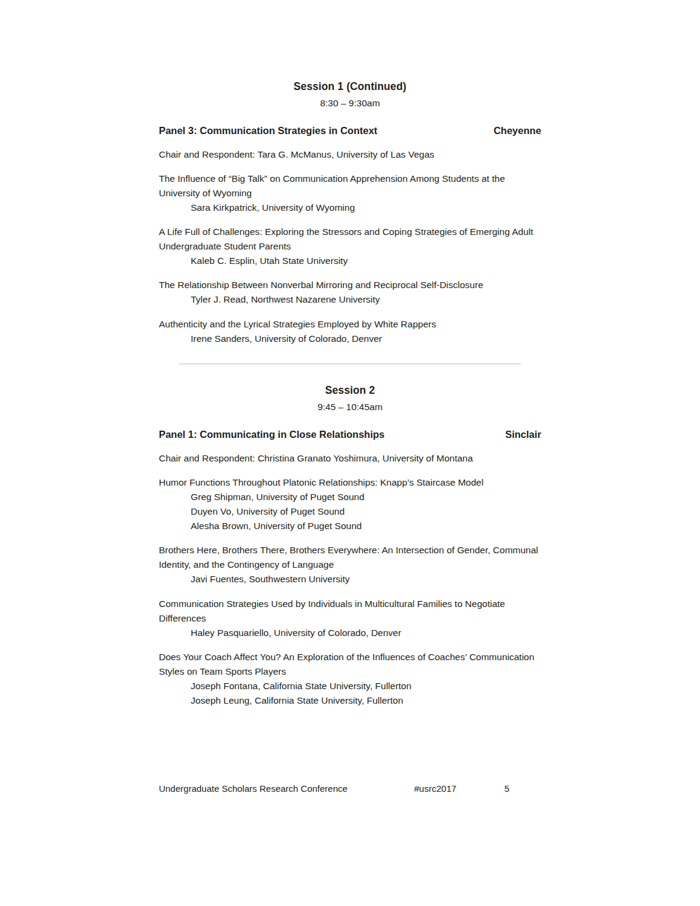Session 1 (Continued)
8:30 – 9:30am
Panel 3: Communication Strategies in Context Cheyenne
Chair and Respondent: Tara G. McManus, University of Las Vegas
The Influence of “Big Talk” on Communication Apprehension Among Students at the University of Wyoming
Sara Kirkpatrick, University of Wyoming
A Life Full of Challenges: Exploring the Stressors and Coping Strategies of Emerging Adult Undergraduate Student Parents
Kaleb C. Esplin, Utah State University
The Relationship Between Nonverbal Mirroring and Reciprocal Self-Disclosure
Tyler J. Read, Northwest Nazarene University
Authenticity and the Lyrical Strategies Employed by White Rappers
Irene Sanders, University of Colorado, Denver
Session 2
9:45 – 10:45am
Panel 1: Communicating in Close Relationships Sinclair
Chair and Respondent: Christina Granato Yoshimura, University of Montana
Humor Functions Throughout Platonic Relationships: Knapp’s Staircase Model
Greg Shipman, University of Puget Sound Duyen Vo, University of Puget Sound Alesha Brown, University of Puget Sound
Brothers Here, Brothers There, Brothers Everywhere: An Intersection of Gender, Communal Identity, and the Contingency of Language
Javi Fuentes, Southwestern University
Communication Strategies Used by Individuals in Multicultural Families to Negotiate Differences
Haley Pasquariello, University of Colorado, Denver
Does Your Coach Affect You? An Exploration of the Influences of Coaches’ Communication Styles on Team Sports Players
Joseph Fontana, California State University, Fullerton Joseph Leung, California State University, Fullerton
Undergraduate Scholars Research Conference #usrc2017 5